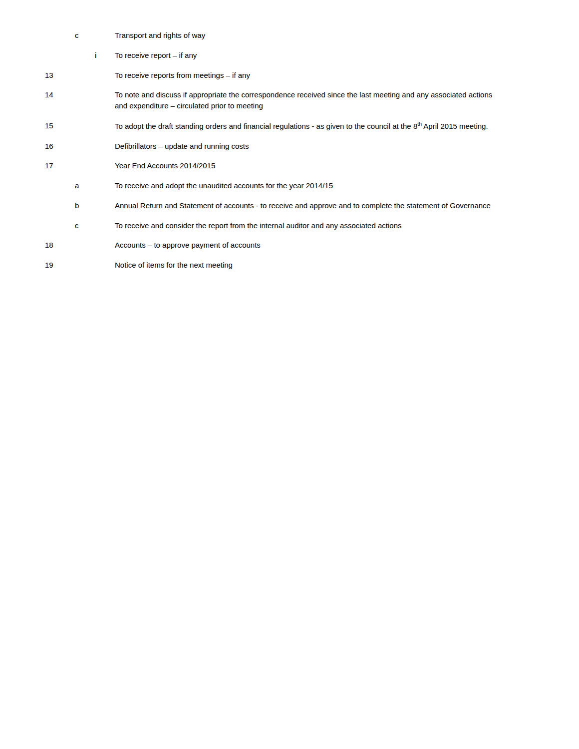| | c | | Transport and rights of way |
| | | i | To receive report – if any |
| 13 | | | To receive reports from meetings – if any |
| 14 | | | To note and discuss if appropriate the correspondence received since the last meeting and any associated actions and expenditure – circulated prior to meeting |
| 15 | | | To adopt the draft standing orders and financial regulations - as given to the council at the 8 th April 2015 meeting. |
| 16 | | | Defibrillators – update and running costs |
| 17 | | | Year End Accounts 2014/2015 |
| | a | | To receive and adopt the unaudited accounts for the year 2014/15 |
| | b | | Annual Return and Statement of accounts - to receive and approve and to complete the statement of Governance |
| | c | | To receive and consider the report from the internal auditor and any associated actions |
| 18 | | | Accounts – to approve payment of accounts |
| 19 | | | Notice of items for the next meeting |